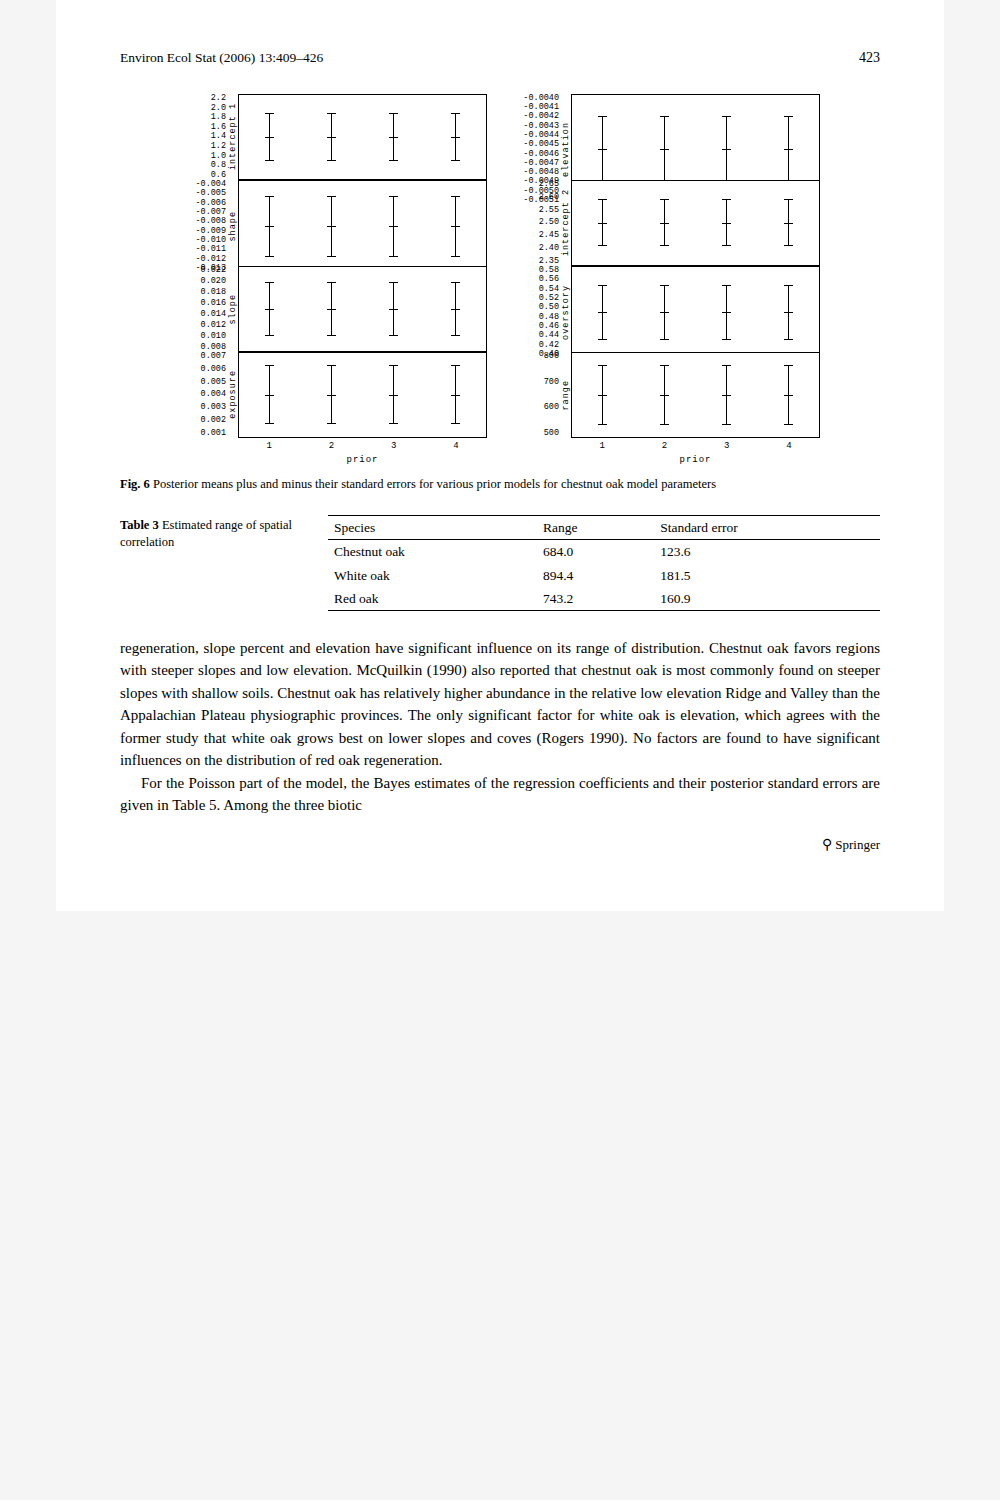Environ Ecol Stat (2006) 13:409–426 423
2.22.01.81.61.41.21.00.80.6
intercept 1
-0.0040-0.0041-0.0042-0.0043-0.0044-0.0045-0.0046-0.0047-0.0048-0.0049-0.0050-0.0051
elevation
-0.004-0.005-0.006-0.007-0.008-0.009-0.010-0.011-0.012-0.013
shape
2.652.602.552.502.452.402.35
intercept 2
0.0220.0200.0180.0160.0140.0120.0100.008
slope
0.580.560.540.520.500.480.460.440.420.40
overstory
0.0070.0060.0050.0040.0030.0020.001
exposure
800700600500
range
1234
1234
prior
prior
Fig. 6 Posterior means plus and minus their standard errors for various prior models for chestnut oak model parameters
Table 3 Estimated range of spatial correlation
| Species | Range | Standard error |
| --- | --- | --- |
| Chestnut oak | 684.0 | 123.6 |
| White oak | 894.4 | 181.5 |
| Red oak | 743.2 | 160.9 |
regeneration, slope percent and elevation have significant influence on its range of distribution. Chestnut oak favors regions with steeper slopes and low elevation. McQuilkin (1990) also reported that chestnut oak is most commonly found on steeper slopes with shallow soils. Chestnut oak has relatively higher abundance in the relative low elevation Ridge and Valley than the Appalachian Plateau physiographic provinces. The only significant factor for white oak is elevation, which agrees with the former study that white oak grows best on lower slopes and coves (Rogers 1990). No factors are found to have significant influences on the distribution of red oak regeneration.
For the Poisson part of the model, the Bayes estimates of the regression coefficients and their posterior standard errors are given in Table 5. Among the three biotic
⚲Springer